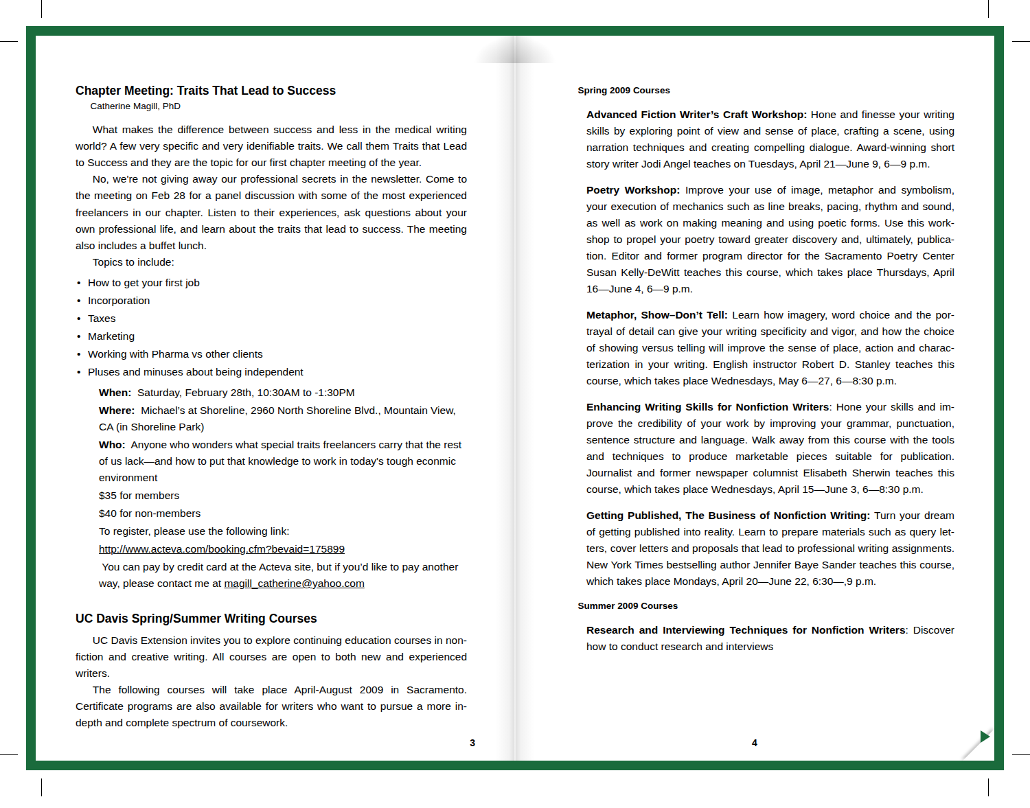Chapter Meeting: Traits That Lead to Success
Catherine Magill, PhD
What makes the difference between success and less in the medical writing world? A few very specific and very idenifiable traits. We call them Traits that Lead to Success and they are the topic for our first chapter meeting of the year.
No, we're not giving away our professional secrets in the newsletter. Come to the meeting on Feb 28 for a panel discussion with some of the most experienced freelancers in our chapter. Listen to their experiences, ask questions about your own professional life, and learn about the traits that lead to success. The meeting also includes a buffet lunch.
Topics to include:
How to get your first job
Incorporation
Taxes
Marketing
Working with Pharma vs other clients
Pluses and minuses about being independent
When: Saturday, February 28th, 10:30AM to -1:30PM
Where: Michael’s at Shoreline, 2960 North Shoreline Blvd., Mountain View, CA (in Shoreline Park)
Who: Anyone who wonders what special traits freelancers carry that the rest of us lack—and how to put that knowledge to work in today's tough econmic environment
$35 for members
$40 for non-members
To register, please use the following link:
http://www.acteva.com/booking.cfm?bevaid=175899
You can pay by credit card at the Acteva site, but if you’d like to pay another way, please contact me at magill_catherine@yahoo.com
UC Davis Spring/Summer Writing Courses
UC Davis Extension invites you to explore continuing education courses in nonfiction and creative writing. All courses are open to both new and experienced writers.
The following courses will take place April-August 2009 in Sacramento. Certificate programs are also available for writers who want to pursue a more in-depth and complete spectrum of coursework.
3
Spring 2009 Courses
Advanced Fiction Writer’s Craft Workshop: Hone and finesse your writing skills by exploring point of view and sense of place, crafting a scene, using narration techniques and creating compelling dialogue. Award-winning short story writer Jodi Angel teaches on Tuesdays, April 21—June 9, 6—9 p.m.
Poetry Workshop: Improve your use of image, metaphor and symbolism, your execution of mechanics such as line breaks, pacing, rhythm and sound, as well as work on making meaning and using poetic forms. Use this workshop to propel your poetry toward greater discovery and, ultimately, publication. Editor and former program director for the Sacramento Poetry Center Susan Kelly-DeWitt teaches this course, which takes place Thursdays, April 16—June 4, 6—9 p.m.
Metaphor, Show–Don’t Tell: Learn how imagery, word choice and the portrayal of detail can give your writing specificity and vigor, and how the choice of showing versus telling will improve the sense of place, action and characterization in your writing. English instructor Robert D. Stanley teaches this course, which takes place Wednesdays, May 6—27, 6—8:30 p.m.
Enhancing Writing Skills for Nonfiction Writers: Hone your skills and improve the credibility of your work by improving your grammar, punctuation, sentence structure and language. Walk away from this course with the tools and techniques to produce marketable pieces suitable for publication. Journalist and former newspaper columnist Elisabeth Sherwin teaches this course, which takes place Wednesdays, April 15—June 3, 6—8:30 p.m.
Getting Published, The Business of Nonfiction Writing: Turn your dream of getting published into reality. Learn to prepare materials such as query letters, cover letters and proposals that lead to professional writing assignments. New York Times bestselling author Jennifer Baye Sander teaches this course, which takes place Mondays, April 20—June 22, 6:30—,9 p.m.
Summer 2009 Courses
Research and Interviewing Techniques for Nonfiction Writers: Discover how to conduct research and interviews
4